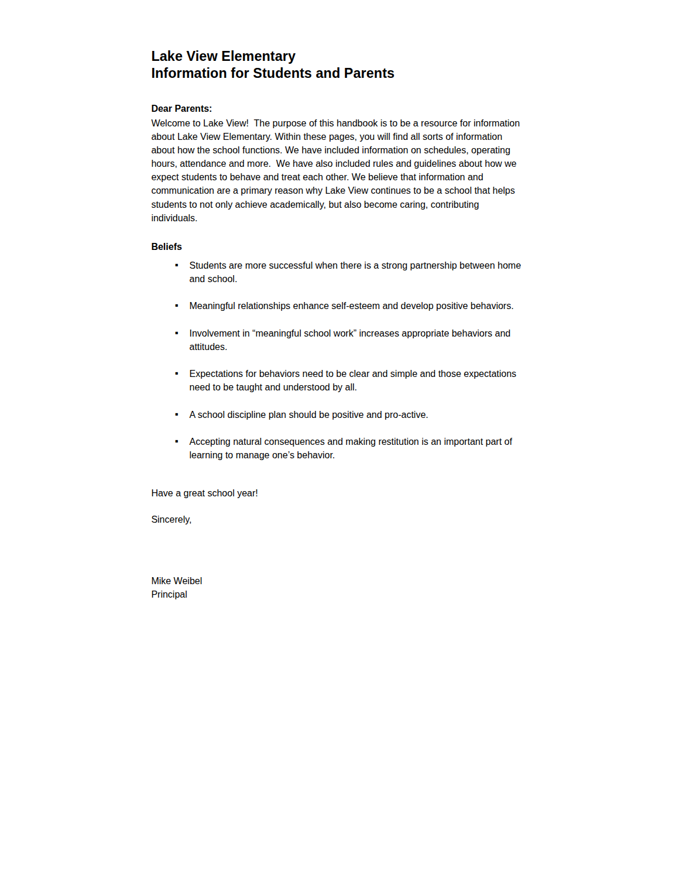Lake View Elementary
Information for Students and Parents
Dear Parents:
Welcome to Lake View! The purpose of this handbook is to be a resource for information about Lake View Elementary. Within these pages, you will find all sorts of information about how the school functions. We have included information on schedules, operating hours, attendance and more. We have also included rules and guidelines about how we expect students to behave and treat each other. We believe that information and communication are a primary reason why Lake View continues to be a school that helps students to not only achieve academically, but also become caring, contributing individuals.
Beliefs
Students are more successful when there is a strong partnership between home and school.
Meaningful relationships enhance self-esteem and develop positive behaviors.
Involvement in “meaningful school work” increases appropriate behaviors and attitudes.
Expectations for behaviors need to be clear and simple and those expectations need to be taught and understood by all.
A school discipline plan should be positive and pro-active.
Accepting natural consequences and making restitution is an important part of learning to manage one’s behavior.
Have a great school year!
Sincerely,
Mike Weibel
Principal